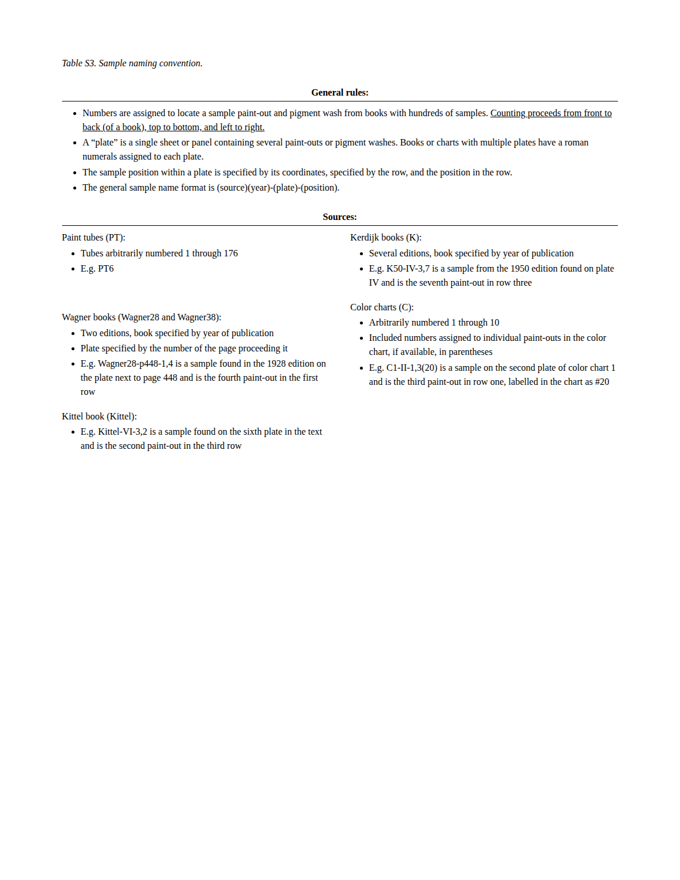Table S3. Sample naming convention.
General rules:
Numbers are assigned to locate a sample paint-out and pigment wash from books with hundreds of samples. Counting proceeds from front to back (of a book), top to bottom, and left to right.
A “plate” is a single sheet or panel containing several paint-outs or pigment washes. Books or charts with multiple plates have a roman numerals assigned to each plate.
The sample position within a plate is specified by its coordinates, specified by the row, and the position in the row.
The general sample name format is (source)(year)-(plate)-(position).
Sources:
Paint tubes (PT):
Tubes arbitrarily numbered 1 through 176
E.g. PT6
Wagner books (Wagner28 and Wagner38):
Two editions, book specified by year of publication
Plate specified by the number of the page proceeding it
E.g. Wagner28-p448-1,4 is a sample found in the 1928 edition on the plate next to page 448 and is the fourth paint-out in the first row
Kittel book (Kittel):
E.g. Kittel-VI-3,2 is a sample found on the sixth plate in the text and is the second paint-out in the third row
Kerdijk books (K):
Several editions, book specified by year of publication
E.g. K50-IV-3,7 is a sample from the 1950 edition found on plate IV and is the seventh paint-out in row three
Color charts (C):
Arbitrarily numbered 1 through 10
Included numbers assigned to individual paint-outs in the color chart, if available, in parentheses
E.g. C1-II-1,3(20) is a sample on the second plate of color chart 1 and is the third paint-out in row one, labelled in the chart as #20